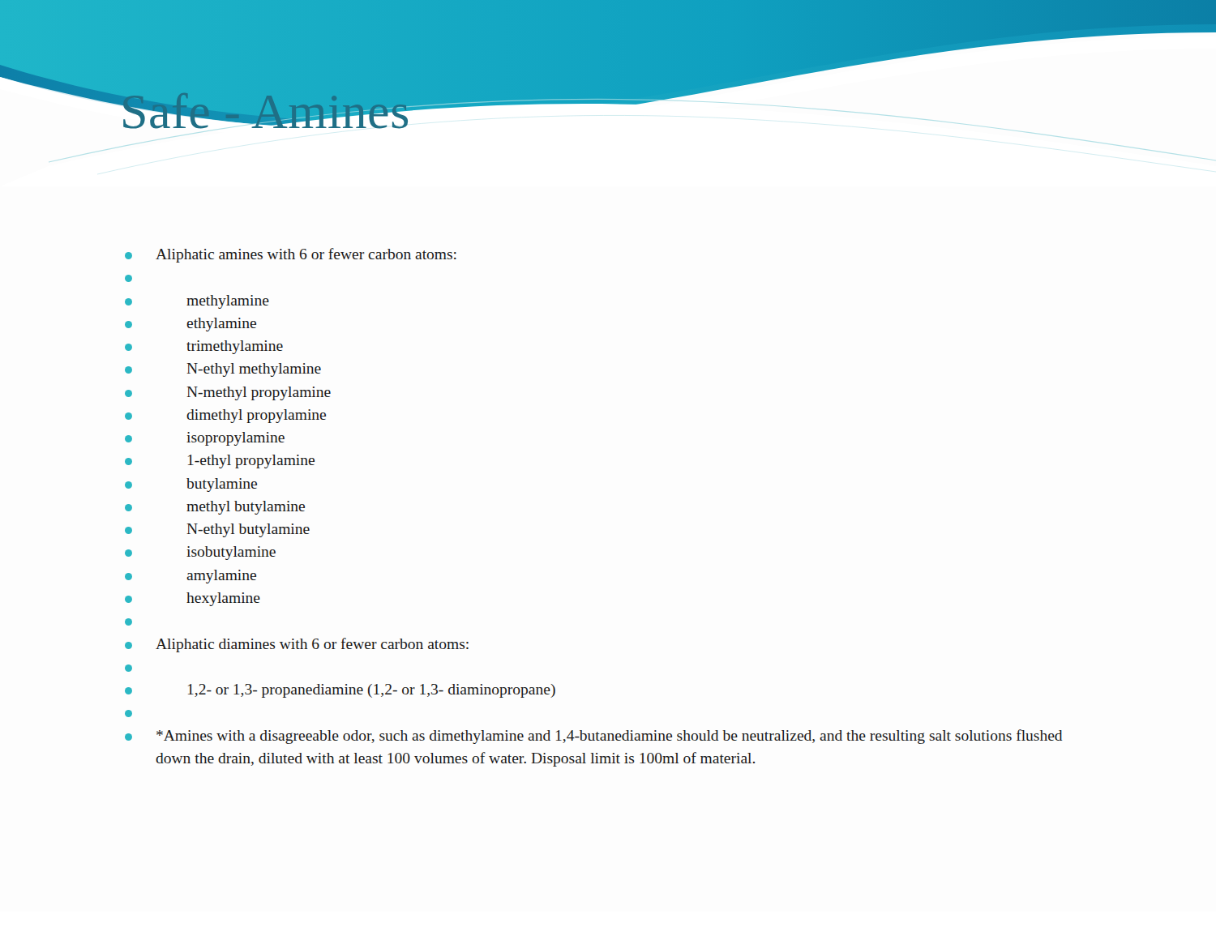Safe - Amines
Aliphatic amines with 6 or fewer carbon atoms:
methylamine
ethylamine
trimethylamine
N-ethyl methylamine
N-methyl propylamine
dimethyl propylamine
isopropylamine
1-ethyl propylamine
butylamine
methyl butylamine
N-ethyl butylamine
isobutylamine
amylamine
hexylamine
Aliphatic diamines with 6 or fewer carbon atoms:
1,2- or 1,3- propanediamine (1,2- or 1,3- diaminopropane)
*Amines with a disagreeable odor, such as dimethylamine and 1,4-butanediamine should be neutralized, and the resulting salt solutions flushed down the drain, diluted with at least 100 volumes of water. Disposal limit is 100ml of material.